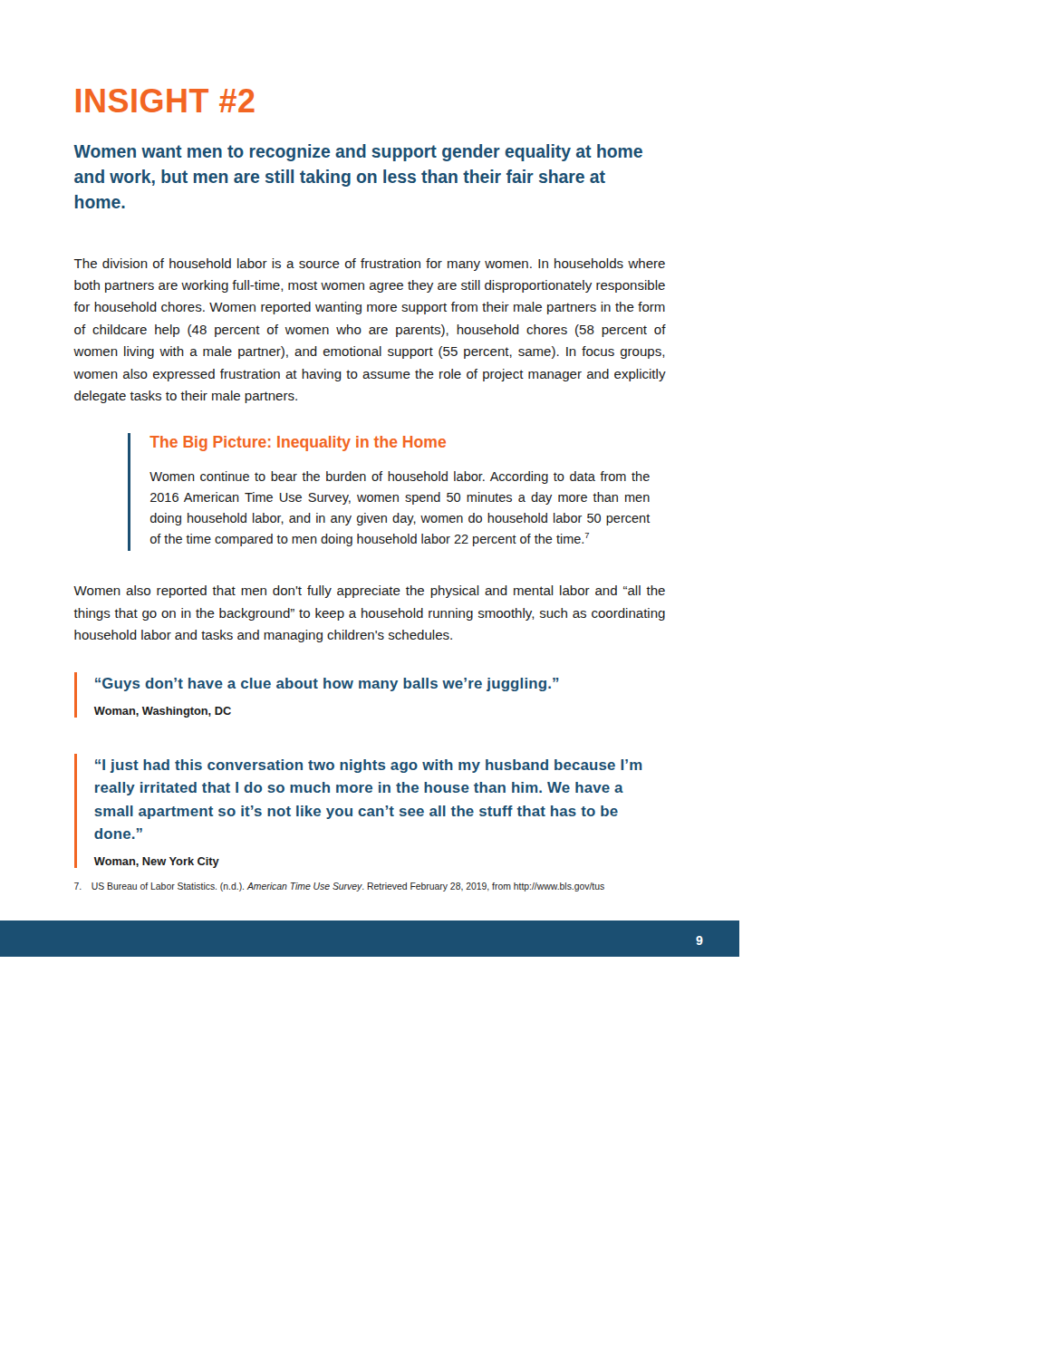INSIGHT #2
Women want men to recognize and support gender equality at home and work, but men are still taking on less than their fair share at home.
The division of household labor is a source of frustration for many women. In households where both partners are working full-time, most women agree they are still disproportionately responsible for household chores. Women reported wanting more support from their male partners in the form of childcare help (48 percent of women who are parents), household chores (58 percent of women living with a male partner), and emotional support (55 percent, same). In focus groups, women also expressed frustration at having to assume the role of project manager and explicitly delegate tasks to their male partners.
The Big Picture: Inequality in the Home
Women continue to bear the burden of household labor. According to data from the 2016 American Time Use Survey, women spend 50 minutes a day more than men doing household labor, and in any given day, women do household labor 50 percent of the time compared to men doing household labor 22 percent of the time.7
Women also reported that men don't fully appreciate the physical and mental labor and “all the things that go on in the background” to keep a household running smoothly, such as coordinating household labor and tasks and managing children's schedules.
“Guys don’t have a clue about how many balls we’re juggling.”
Woman, Washington, DC
“I just had this conversation two nights ago with my husband because I’m really irritated that I do so much more in the house than him. We have a small apartment so it’s not like you can’t see all the stuff that has to be done.”
Woman, New York City
7. US Bureau of Labor Statistics. (n.d.). American Time Use Survey. Retrieved February 28, 2019, from http://www.bls.gov/tus
9